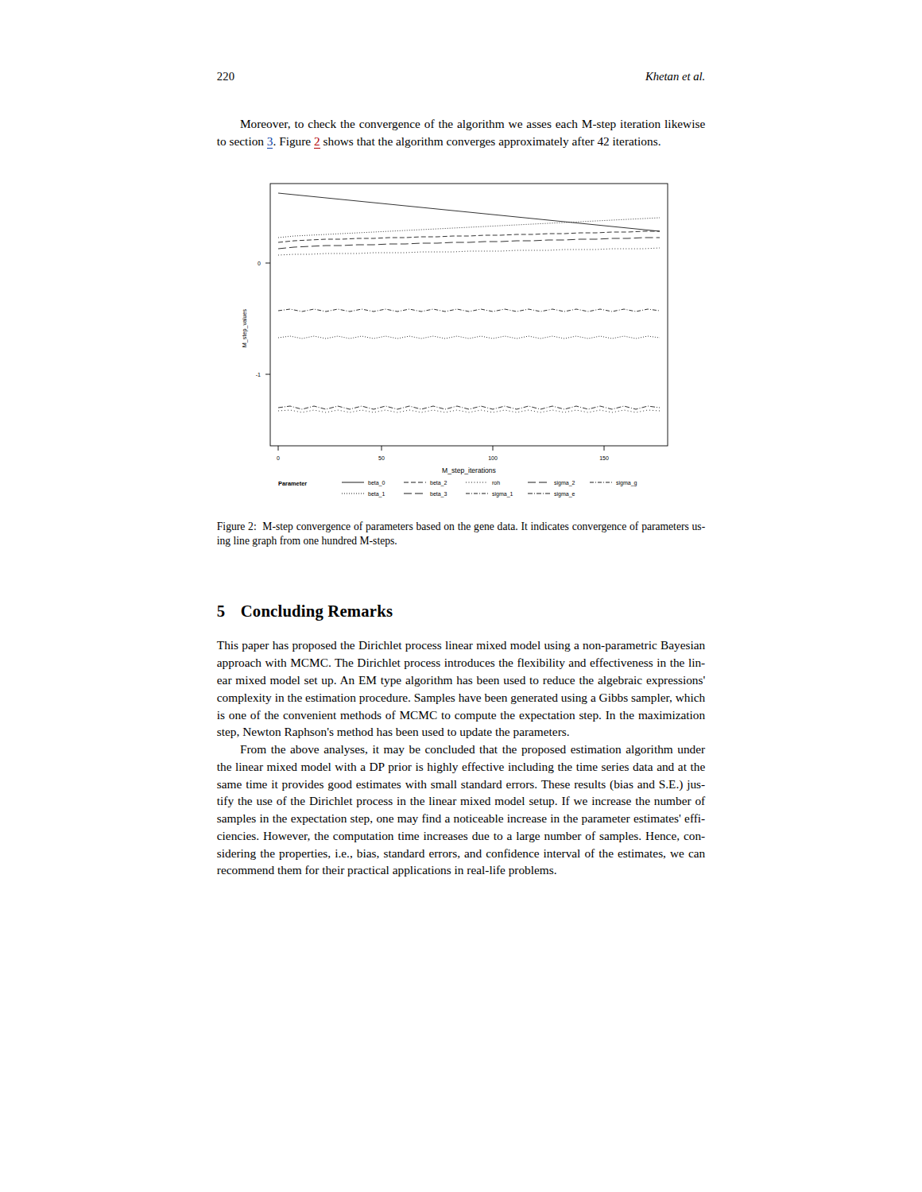220 Khetan et al.
Moreover, to check the convergence of the algorithm we asses each M-step iteration likewise to section 3. Figure 2 shows that the algorithm converges approximately after 42 iterations.
0 -1 M_step_values 0 50 100 150 M_step_iterations Parameter beta_0 beta_2 roh sigma_2 sigma_g beta_1 beta_3 sigma_1 sigma_e
Figure 2: M-step convergence of parameters based on the gene data. It indicates convergence of parameters using line graph from one hundred M-steps.
5 Concluding Remarks
This paper has proposed the Dirichlet process linear mixed model using a non-parametric Bayesian approach with MCMC. The Dirichlet process introduces the flexibility and effectiveness in the linear mixed model set up. An EM type algorithm has been used to reduce the algebraic expressions' complexity in the estimation procedure. Samples have been generated using a Gibbs sampler, which is one of the convenient methods of MCMC to compute the expectation step. In the maximization step, Newton Raphson's method has been used to update the parameters.
From the above analyses, it may be concluded that the proposed estimation algorithm under the linear mixed model with a DP prior is highly effective including the time series data and at the same time it provides good estimates with small standard errors. These results (bias and S.E.) justify the use of the Dirichlet process in the linear mixed model setup. If we increase the number of samples in the expectation step, one may find a noticeable increase in the parameter estimates' efficiencies. However, the computation time increases due to a large number of samples. Hence, considering the properties, i.e., bias, standard errors, and confidence interval of the estimates, we can recommend them for their practical applications in real-life problems.